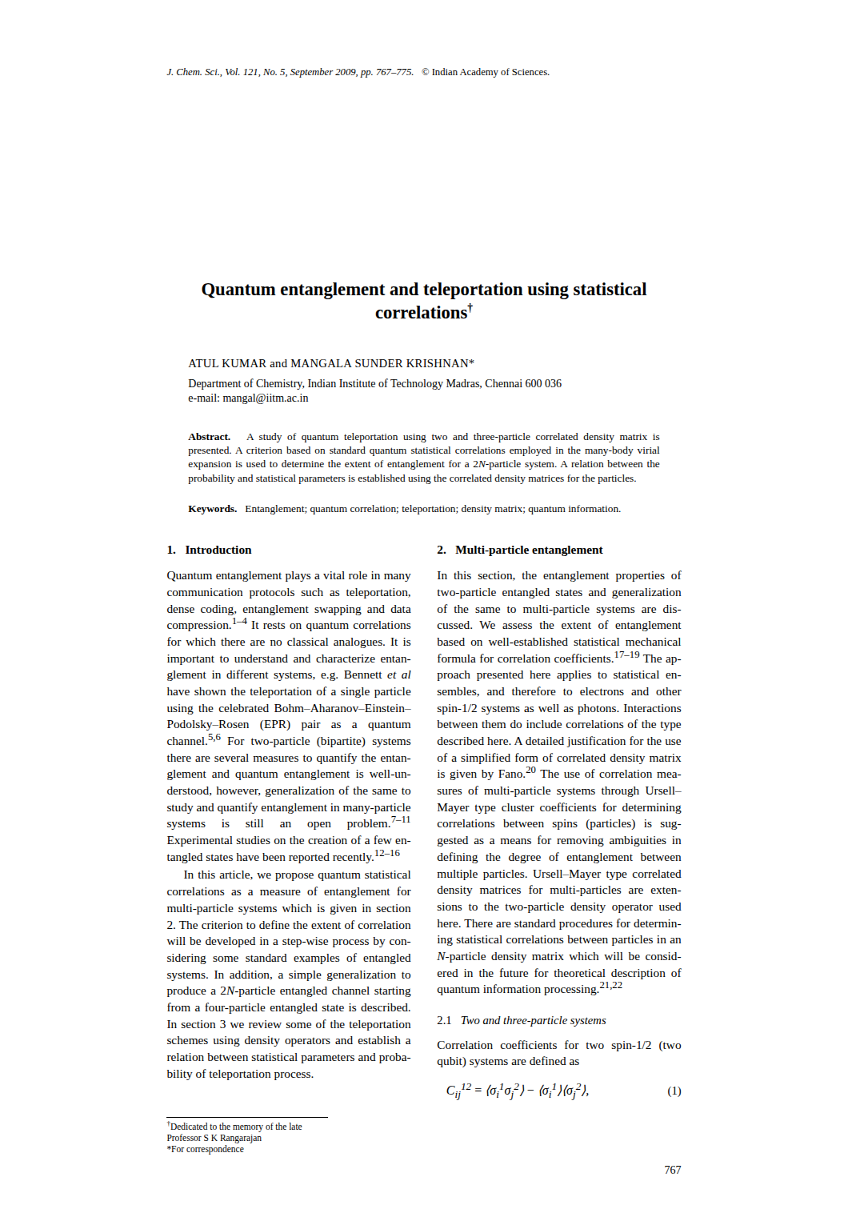J. Chem. Sci., Vol. 121, No. 5, September 2009, pp. 767–775. © Indian Academy of Sciences.
Quantum entanglement and teleportation using statistical correlations†
ATUL KUMAR and MANGALA SUNDER KRISHNAN*
Department of Chemistry, Indian Institute of Technology Madras, Chennai 600 036
e-mail: mangal@iitm.ac.in
Abstract. A study of quantum teleportation using two and three-particle correlated density matrix is presented. A criterion based on standard quantum statistical correlations employed in the many-body virial expansion is used to determine the extent of entanglement for a 2N-particle system. A relation between the probability and statistical parameters is established using the correlated density matrices for the particles.
Keywords. Entanglement; quantum correlation; teleportation; density matrix; quantum information.
1. Introduction
Quantum entanglement plays a vital role in many communication protocols such as teleportation, dense coding, entanglement swapping and data compression.1–4 It rests on quantum correlations for which there are no classical analogues. It is important to understand and characterize entanglement in different systems, e.g. Bennett et al have shown the teleportation of a single particle using the celebrated Bohm–Aharanov–Einstein–Podolsky–Rosen (EPR) pair as a quantum channel.5,6 For two-particle (bipartite) systems there are several measures to quantify the entanglement and quantum entanglement is well-understood, however, generalization of the same to study and quantify entanglement in many-particle systems is still an open problem.7–11 Experimental studies on the creation of a few entangled states have been reported recently.12–16
In this article, we propose quantum statistical correlations as a measure of entanglement for multi-particle systems which is given in section 2. The criterion to define the extent of correlation will be developed in a step-wise process by considering some standard examples of entangled systems. In addition, a simple generalization to produce a 2N-particle entangled channel starting from a four-particle entangled state is described. In section 3 we review some of the teleportation schemes using density operators and establish a relation between statistical parameters and probability of teleportation process.
2. Multi-particle entanglement
In this section, the entanglement properties of two-particle entangled states and generalization of the same to multi-particle systems are discussed. We assess the extent of entanglement based on well-established statistical mechanical formula for correlation coefficients.17–19 The approach presented here applies to statistical ensembles, and therefore to electrons and other spin-1/2 systems as well as photons. Interactions between them do include correlations of the type described here. A detailed justification for the use of a simplified form of correlated density matrix is given by Fano.20 The use of correlation measures of multi-particle systems through Ursell–Mayer type cluster coefficients for determining correlations between spins (particles) is suggested as a means for removing ambiguities in defining the degree of entanglement between multiple particles. Ursell–Mayer type correlated density matrices for multi-particles are extensions to the two-particle density operator used here. There are standard procedures for determining statistical correlations between particles in an N-particle density matrix which will be considered in the future for theoretical description of quantum information processing.21,22
2.1 Two and three-particle systems
Correlation coefficients for two spin-1/2 (two qubit) systems are defined as
Cij12 = ⟨σi1σj2⟩ − ⟨σi1⟩⟨σj2⟩, (1)
†Dedicated to the memory of the late Professor S K Rangarajan
*For correspondence
767